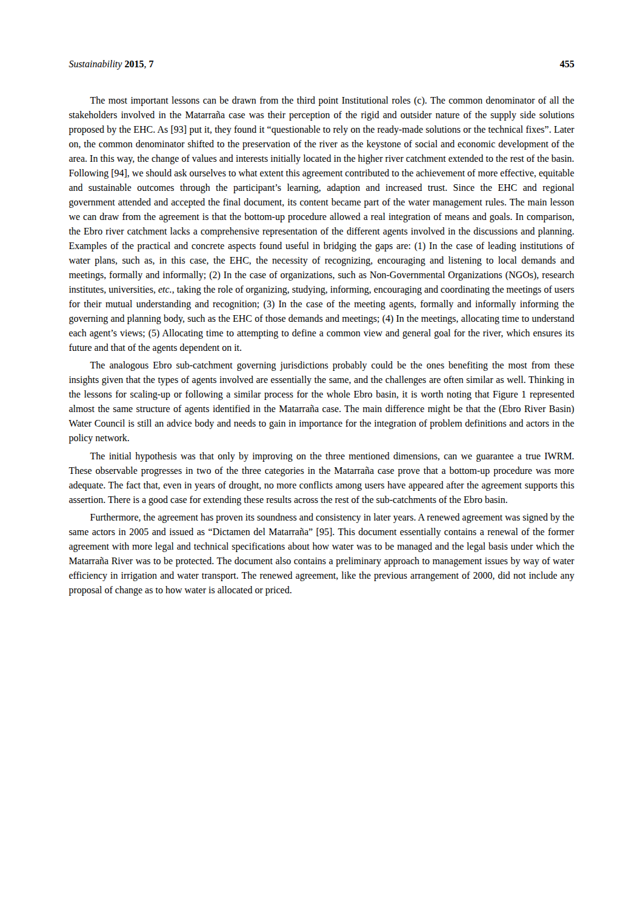Sustainability 2015, 7 455
The most important lessons can be drawn from the third point Institutional roles (c). The common denominator of all the stakeholders involved in the Matarraña case was their perception of the rigid and outsider nature of the supply side solutions proposed by the EHC. As [93] put it, they found it “questionable to rely on the ready-made solutions or the technical fixes”. Later on, the common denominator shifted to the preservation of the river as the keystone of social and economic development of the area. In this way, the change of values and interests initially located in the higher river catchment extended to the rest of the basin. Following [94], we should ask ourselves to what extent this agreement contributed to the achievement of more effective, equitable and sustainable outcomes through the participant’s learning, adaption and increased trust. Since the EHC and regional government attended and accepted the final document, its content became part of the water management rules. The main lesson we can draw from the agreement is that the bottom-up procedure allowed a real integration of means and goals. In comparison, the Ebro river catchment lacks a comprehensive representation of the different agents involved in the discussions and planning. Examples of the practical and concrete aspects found useful in bridging the gaps are: (1) In the case of leading institutions of water plans, such as, in this case, the EHC, the necessity of recognizing, encouraging and listening to local demands and meetings, formally and informally; (2) In the case of organizations, such as Non-Governmental Organizations (NGOs), research institutes, universities, etc., taking the role of organizing, studying, informing, encouraging and coordinating the meetings of users for their mutual understanding and recognition; (3) In the case of the meeting agents, formally and informally informing the governing and planning body, such as the EHC of those demands and meetings; (4) In the meetings, allocating time to understand each agent’s views; (5) Allocating time to attempting to define a common view and general goal for the river, which ensures its future and that of the agents dependent on it.
The analogous Ebro sub-catchment governing jurisdictions probably could be the ones benefiting the most from these insights given that the types of agents involved are essentially the same, and the challenges are often similar as well. Thinking in the lessons for scaling-up or following a similar process for the whole Ebro basin, it is worth noting that Figure 1 represented almost the same structure of agents identified in the Matarraña case. The main difference might be that the (Ebro River Basin) Water Council is still an advice body and needs to gain in importance for the integration of problem definitions and actors in the policy network.
The initial hypothesis was that only by improving on the three mentioned dimensions, can we guarantee a true IWRM. These observable progresses in two of the three categories in the Matarraña case prove that a bottom-up procedure was more adequate. The fact that, even in years of drought, no more conflicts among users have appeared after the agreement supports this assertion. There is a good case for extending these results across the rest of the sub-catchments of the Ebro basin.
Furthermore, the agreement has proven its soundness and consistency in later years. A renewed agreement was signed by the same actors in 2005 and issued as “Dictamen del Matarraña” [95]. This document essentially contains a renewal of the former agreement with more legal and technical specifications about how water was to be managed and the legal basis under which the Matarraña River was to be protected. The document also contains a preliminary approach to management issues by way of water efficiency in irrigation and water transport. The renewed agreement, like the previous arrangement of 2000, did not include any proposal of change as to how water is allocated or priced.